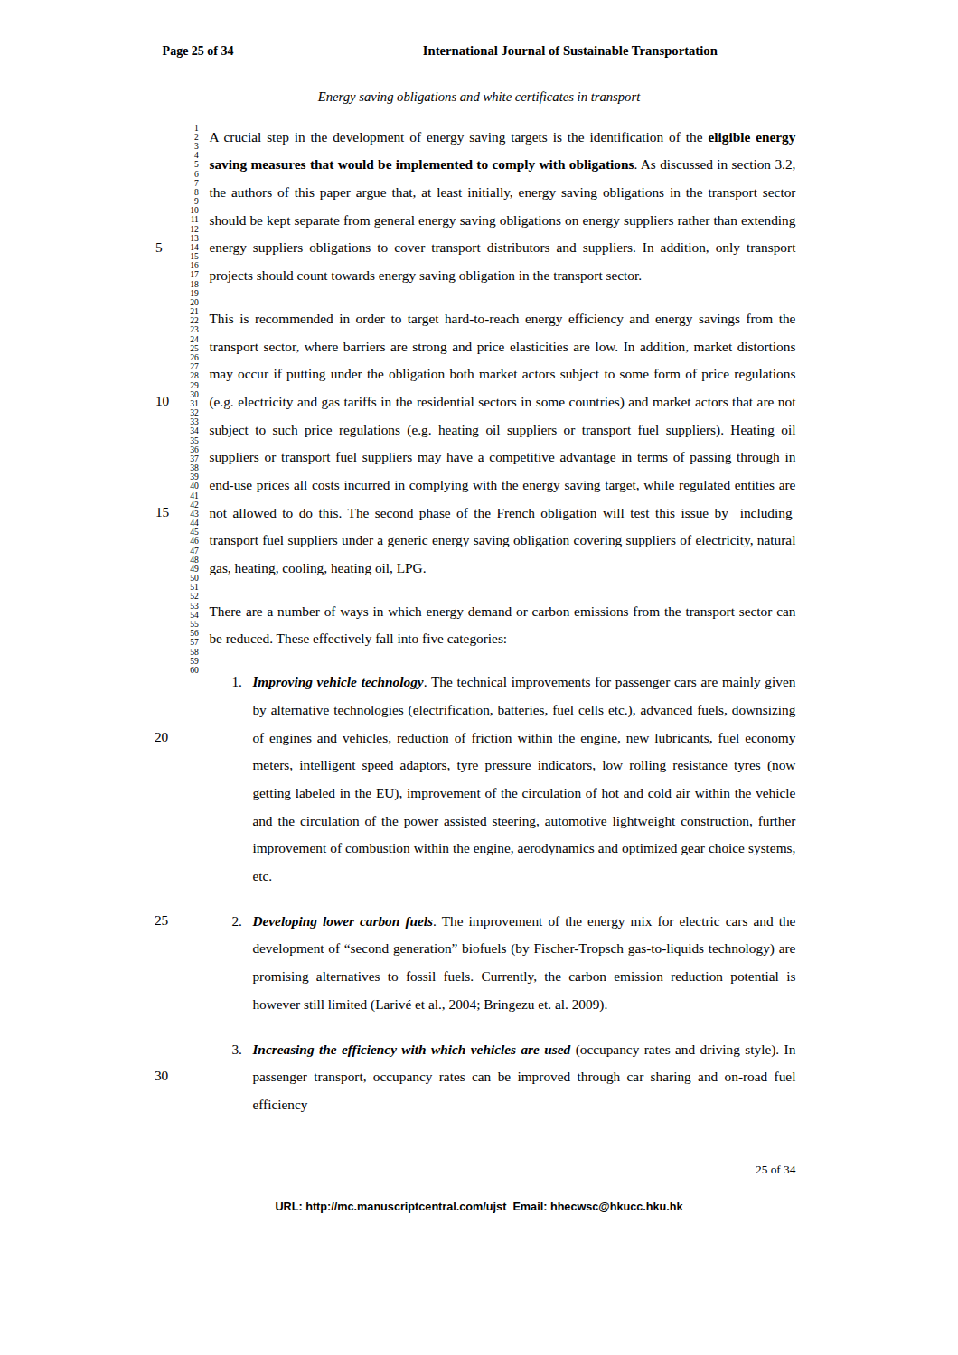Page 25 of 34
International Journal of Sustainable Transportation
Energy saving obligations and white certificates in transport
1
2
3
4
5
6
7
8
9
10
11
12
13
14
15
16
17
18
19
20
21
22
23
24
25
26
27
28
29
30
31
32
33
34
35
36
37
38
39
40
41
42
43
44
45
46
47
48
49
50
51
52
53
54
55
56
57
58
59
60
A crucial step in the development of energy saving targets is the identification of the eligible energy saving measures that would be implemented to comply with obligations. As discussed in section 3.2, the authors of this paper argue that, at least initially, energy saving obligations in the transport sector should be kept separate from general energy saving obligations on energy suppliers rather than extending energy suppliers obligations to 5cover transport distributors and suppliers. In addition, only transport projects should count towards energy saving obligation in the transport sector.
This is recommended in order to target hard-to-reach energy efficiency and energy savings from the transport sector, where barriers are strong and price elasticities are low. In addition, market distortions may occur if putting under the obligation both market actors subject to some form of price regulations (e.g. electricity and gas 10tariffs in the residential sectors in some countries) and market actors that are not subject to such price regulations (e.g. heating oil suppliers or transport fuel suppliers). Heating oil suppliers or transport fuel suppliers may have a competitive advantage in terms of passing through in end-use prices all costs incurred in complying with the energy saving target, while regulated entities are not allowed to do this. The second phase of the French obligation will test this issue by including transport fuel suppliers under a generic energy saving obligation 15covering suppliers of electricity, natural gas, heating, cooling, heating oil, LPG.
There are a number of ways in which energy demand or carbon emissions from the transport sector can be reduced. These effectively fall into five categories:
Improving vehicle technology. The technical improvements for passenger cars are mainly given by alternative technologies (electrification, batteries, fuel cells etc.), advanced fuels, downsizing of engines 20and vehicles, reduction of friction within the engine, new lubricants, fuel economy meters, intelligent speed adaptors, tyre pressure indicators, low rolling resistance tyres (now getting labeled in the EU), improvement of the circulation of hot and cold air within the vehicle and the circulation of the power assisted steering, automotive lightweight construction, further improvement of combustion within the engine, aerodynamics and optimized gear choice systems, etc.
25 Developing lower carbon fuels. The improvement of the energy mix for electric cars and the development of “second generation” biofuels (by Fischer-Tropsch gas-to-liquids technology) are promising alternatives to fossil fuels. Currently, the carbon emission reduction potential is however still limited (Larivé et al., 2004; Bringezu et. al. 2009).
Increasing the efficiency with which vehicles are used (occupancy rates and driving style). In 30passenger transport, occupancy rates can be improved through car sharing and on-road fuel efficiency
25 of 34
URL: http://mc.manuscriptcentral.com/ujst Email: hhecwsc@hkucc.hku.hk